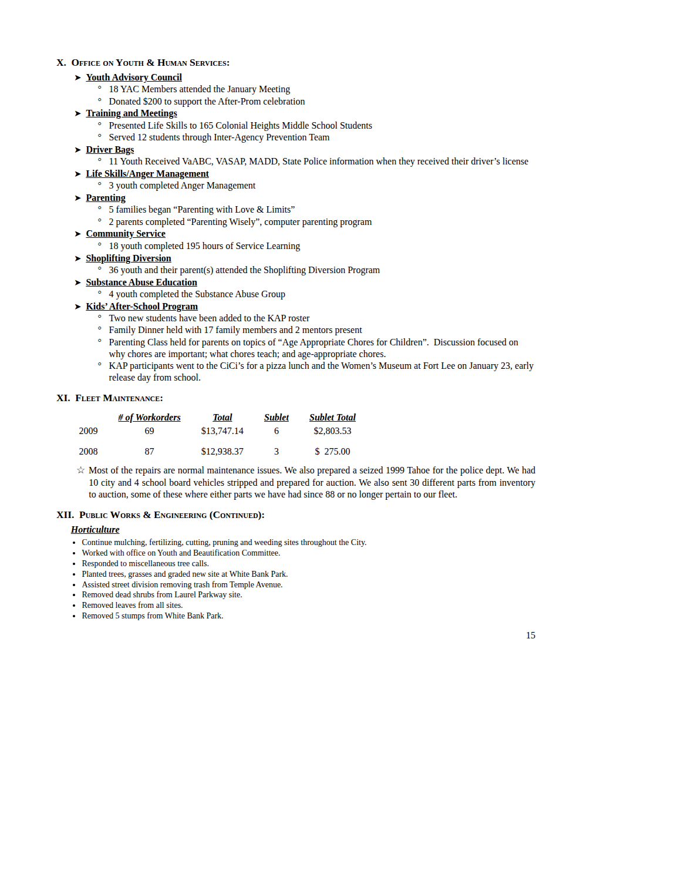X. Office on Youth & Human Services:
Youth Advisory Council
18 YAC Members attended the January Meeting
Donated $200 to support the After-Prom celebration
Training and Meetings
Presented Life Skills to 165 Colonial Heights Middle School Students
Served 12 students through Inter-Agency Prevention Team
Driver Bags
11 Youth Received VaABC, VASAP, MADD, State Police information when they received their driver’s license
Life Skills/Anger Management
3 youth completed Anger Management
Parenting
5 families began “Parenting with Love & Limits”
2 parents completed “Parenting Wisely”, computer parenting program
Community Service
18 youth completed 195 hours of Service Learning
Shoplifting Diversion
36 youth and their parent(s) attended the Shoplifting Diversion Program
Substance Abuse Education
4 youth completed the Substance Abuse Group
Kids’ After-School Program
Two new students have been added to the KAP roster
Family Dinner held with 17 family members and 2 mentors present
Parenting Class held for parents on topics of “Age Appropriate Chores for Children”. Discussion focused on why chores are important; what chores teach; and age-appropriate chores.
KAP participants went to the CiCi’s for a pizza lunch and the Women’s Museum at Fort Lee on January 23, early release day from school.
XI. Fleet Maintenance:
| | # of Workorders | Total | Sublet | Sublet Total |
| --- | --- | --- | --- | --- |
| 2009 | 69 | $13,747.14 | 6 | $2,803.53 |
| 2008 | 87 | $12,938.37 | 3 | $ 275.00 |
☆Most of the repairs are normal maintenance issues. We also prepared a seized 1999 Tahoe for the police dept. We had 10 city and 4 school board vehicles stripped and prepared for auction. We also sent 30 different parts from inventory to auction, some of these where either parts we have had since 88 or no longer pertain to our fleet.
XII. Public Works & Engineering (Continued):
Horticulture
Continue mulching, fertilizing, cutting, pruning and weeding sites throughout the City.
Worked with office on Youth and Beautification Committee.
Responded to miscellaneous tree calls.
Planted trees, grasses and graded new site at White Bank Park.
Assisted street division removing trash from Temple Avenue.
Removed dead shrubs from Laurel Parkway site.
Removed leaves from all sites.
Removed 5 stumps from White Bank Park.
15